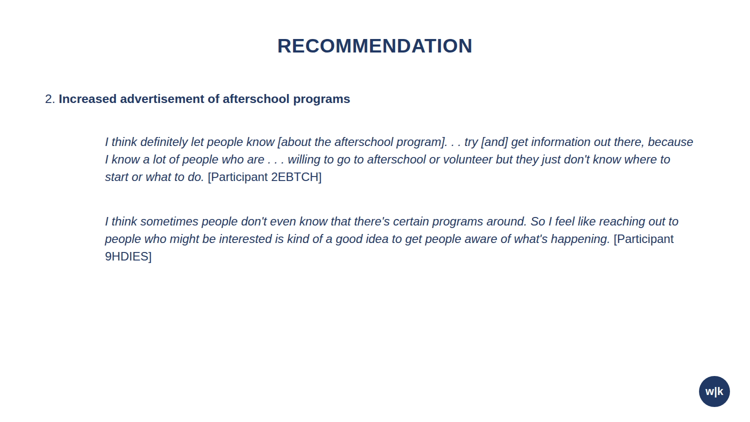RECOMMENDATION
2. Increased advertisement of afterschool programs
I think definitely let people know [about the afterschool program]. . . try [and] get information out there, because I know a lot of people who are . . . willing to go to afterschool or volunteer but they just don't know where to start or what to do. [Participant 2EBTCH]
I think sometimes people don't even know that there's certain programs around. So I feel like reaching out to people who might be interested is kind of a good idea to get people aware of what's happening. [Participant 9HDIES]
w|k